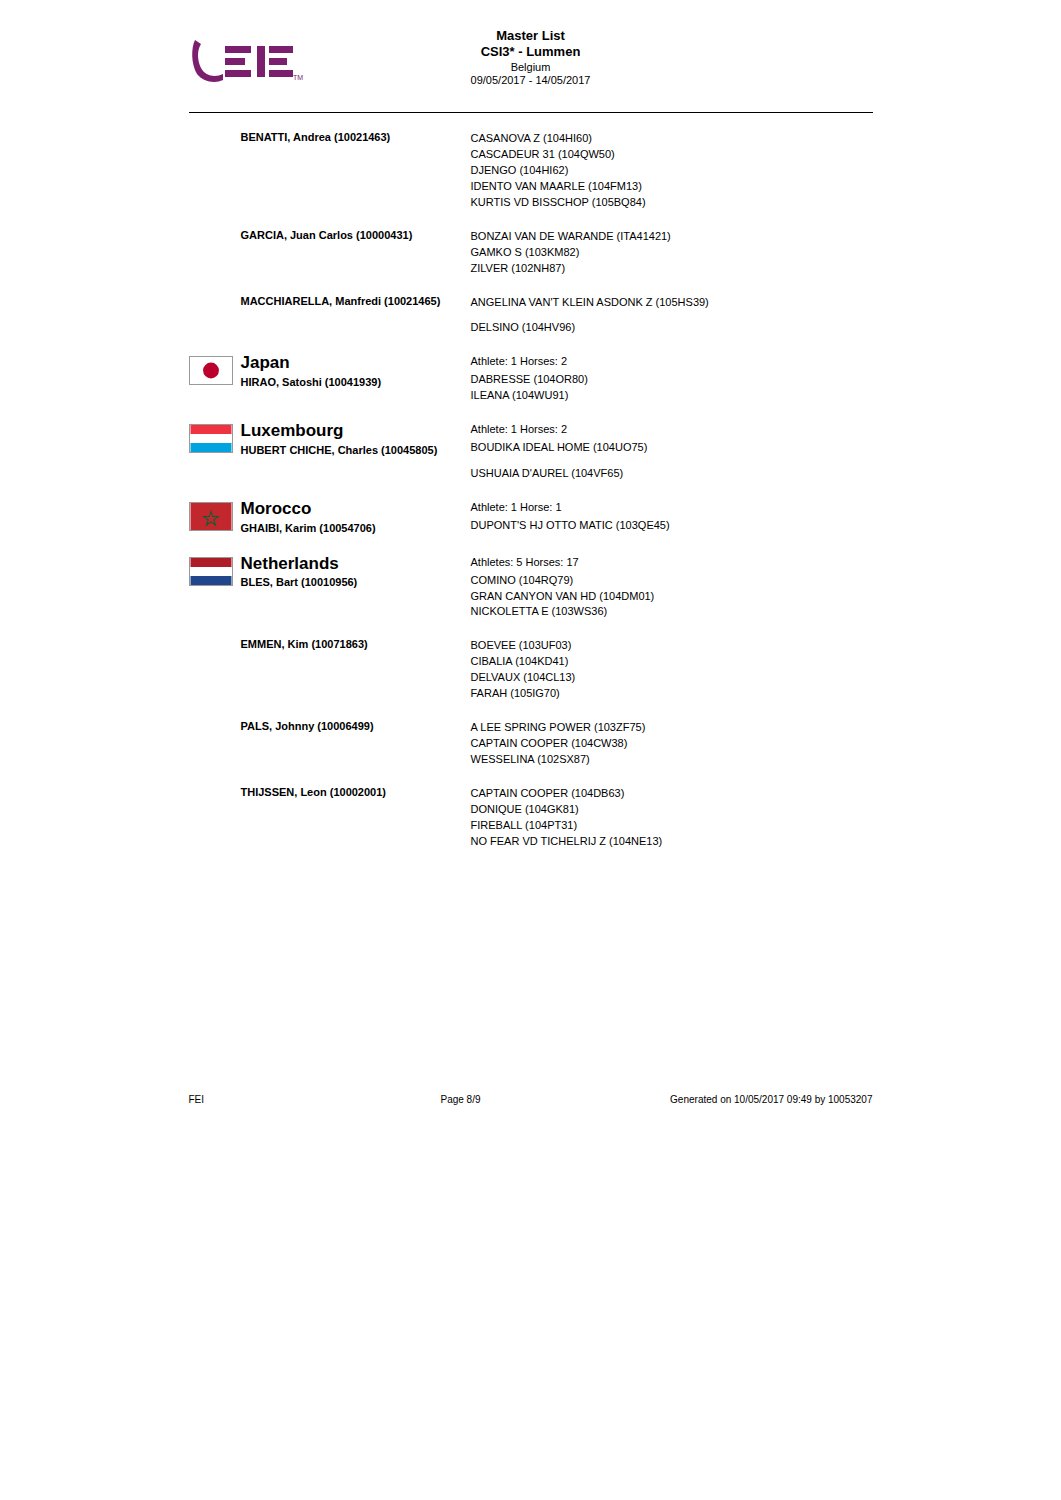TM
Master List
CSI3* - Lummen
Belgium
09/05/2017 - 14/05/2017
BENATTI, Andrea (10021463)
CASANOVA Z (104HI60)
CASCADEUR 31 (104QW50)
DJENGO (104HI62)
IDENTO VAN MAARLE (104FM13)
KURTIS VD BISSCHOP (105BQ84)
GARCIA, Juan Carlos (10000431)
BONZAI VAN DE WARANDE (ITA41421)
GAMKO S (103KM82)
ZILVER (102NH87)
MACCHIARELLA, Manfredi (10021465)
ANGELINA VAN'T KLEIN ASDONK Z (105HS39)
DELSINO (104HV96)
Japan
HIRAO, Satoshi (10041939)
Athlete: 1 Horses: 2
DABRESSE (104OR80)
ILEANA (104WU91)
Luxembourg
HUBERT CHICHE, Charles (10045805)
Athlete: 1 Horses: 2
BOUDIKA IDEAL HOME (104UO75)
USHUAIA D'AUREL (104VF65)
Morocco
GHAIBI, Karim (10054706)
Athlete: 1 Horse: 1
DUPONT'S HJ OTTO MATIC (103QE45)
Netherlands
BLES, Bart (10010956)
Athletes: 5 Horses: 17
COMINO (104RQ79)
GRAN CANYON VAN HD (104DM01)
NICKOLETTA E (103WS36)
EMMEN, Kim (10071863)
BOEVEE (103UF03)
CIBALIA (104KD41)
DELVAUX (104CL13)
FARAH (105IG70)
PALS, Johnny (10006499)
A LEE SPRING POWER (103ZF75)
CAPTAIN COOPER (104CW38)
WESSELINA (102SX87)
THIJSSEN, Leon (10002001)
CAPTAIN COOPER (104DB63)
DONIQUE (104GK81)
FIREBALL (104PT31)
NO FEAR VD TICHELRIJ Z (104NE13)
FEI
Page 8/9
Generated on 10/05/2017 09:49 by 10053207